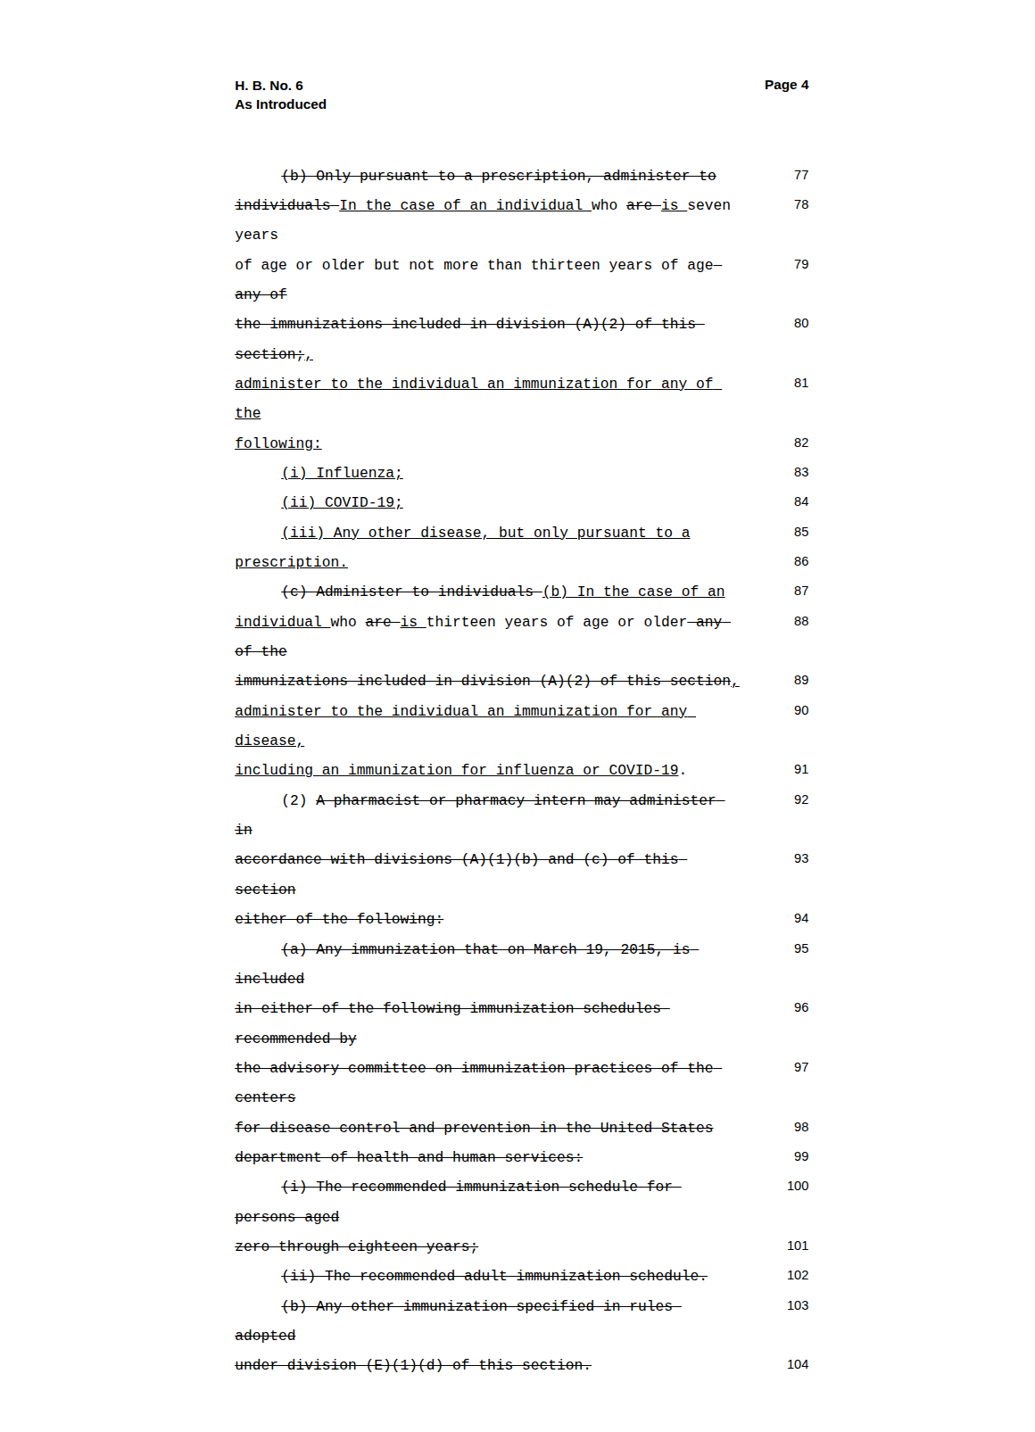H. B. No. 6
As Introduced
Page 4
| (b) Only pursuant to a prescription, administer to | 77 |
| individuals In the case of an individual who are is seven years | 78 |
| of age or older but not more than thirteen years of age any of | 79 |
| the immunizations included in division (A)(2) of this section; , | 80 |
| administer to the individual an immunization for any of the | 81 |
| following: | 82 |
| (i) Influenza; | 83 |
| (ii) COVID-19; | 84 |
| (iii) Any other disease, but only pursuant to a | 85 |
| prescription. | 86 |
| (c) Administer to individuals (b) In the case of an | 87 |
| individual who are is thirteen years of age or older any of the | 88 |
| immunizations included in division (A)(2) of this section , | 89 |
| administer to the individual an immunization for any disease, | 90 |
| including an immunization for influenza or COVID-19 . | 91 |
| (2) A pharmacist or pharmacy intern may administer in | 92 |
| accordance with divisions (A)(1)(b) and (c) of this section | 93 |
| either of the following: | 94 |
| (a) Any immunization that on March 19, 2015, is included | 95 |
| in either of the following immunization schedules recommended by | 96 |
| the advisory committee on immunization practices of the centers | 97 |
| for disease control and prevention in the United States | 98 |
| department of health and human services: | 99 |
| (i) The recommended immunization schedule for persons aged | 100 |
| zero through eighteen years; | 101 |
| (ii) The recommended adult immunization schedule. | 102 |
| (b) Any other immunization specified in rules adopted | 103 |
| under division (E)(1)(d) of this section. | 104 |